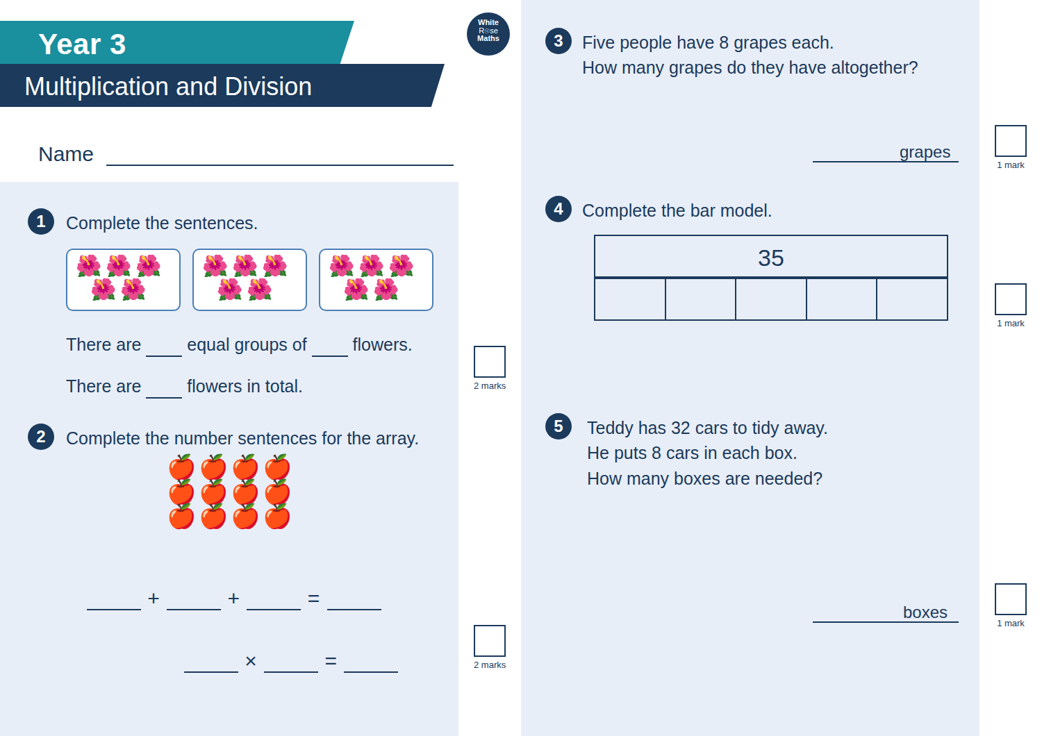Year 3
Multiplication and Division
White
R☉se
Maths
Name
1
Complete the sentences.
🌺 🌺 🌺 🌺 🌺
🌺 🌺 🌺 🌺 🌺
🌺 🌺 🌺 🌺 🌺
There are equal groups of flowers.
There are flowers in total.
2 marks
2
Complete the number sentences for the array.
🍎🍎🍎🍎
🍎🍎🍎🍎
🍎🍎🍎🍎
+ + =
× =
2 marks
3
Five people have 8 grapes each.
How many grapes do they have altogether?
grapes
1 mark
4
Complete the bar model.
35
1 mark
5
Teddy has 32 cars to tidy away.
He puts 8 cars in each box.
How many boxes are needed?
boxes
1 mark